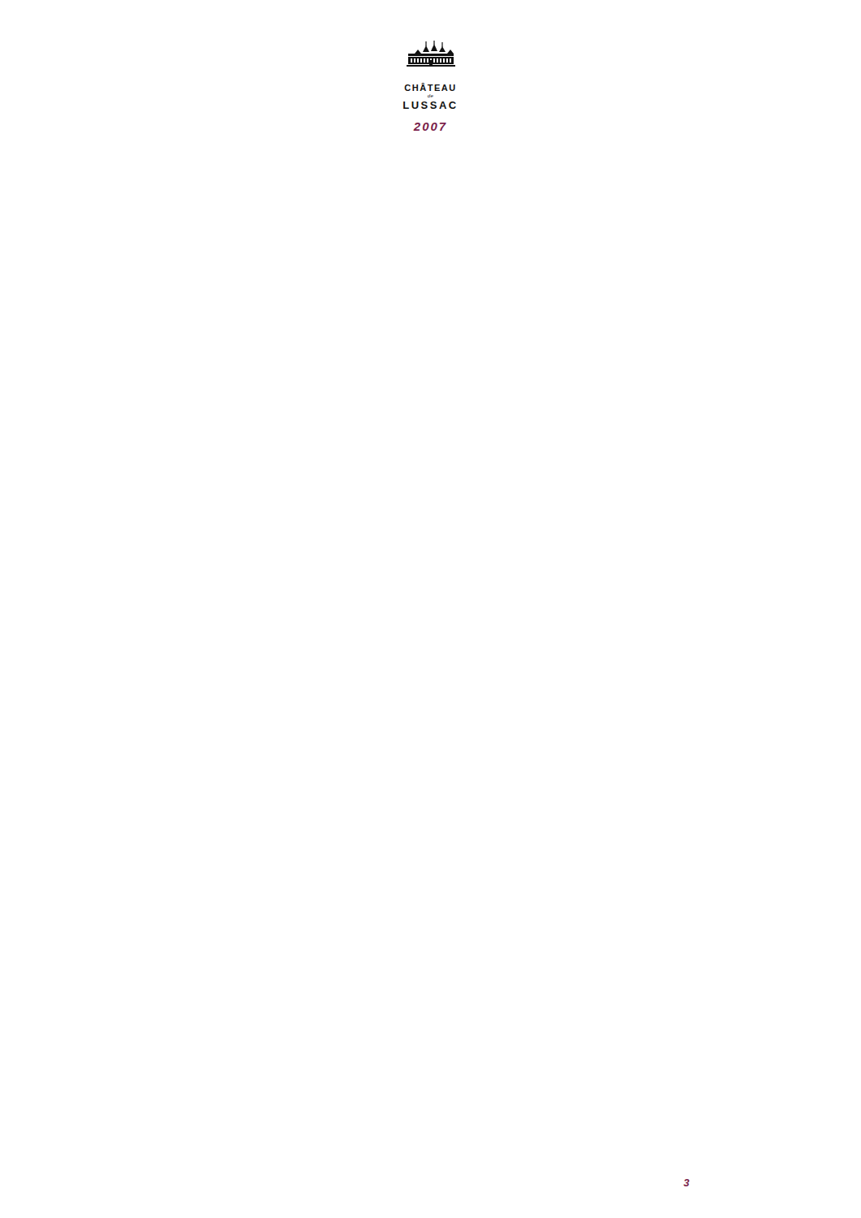Château de Lussac
2007
3